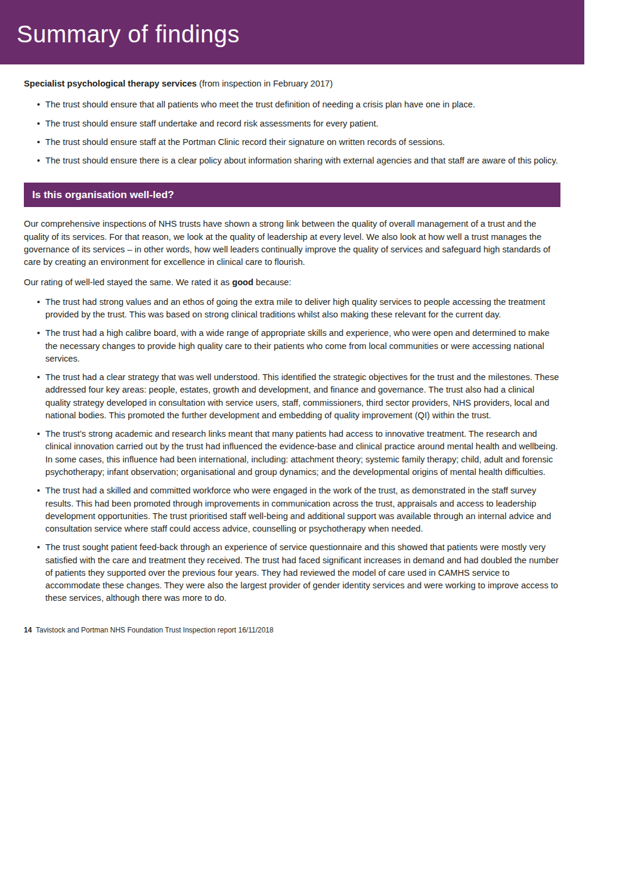Summary of findings
Specialist psychological therapy services (from inspection in February 2017)
The trust should ensure that all patients who meet the trust definition of needing a crisis plan have one in place.
The trust should ensure staff undertake and record risk assessments for every patient.
The trust should ensure staff at the Portman Clinic record their signature on written records of sessions.
The trust should ensure there is a clear policy about information sharing with external agencies and that staff are aware of this policy.
Is this organisation well-led?
Our comprehensive inspections of NHS trusts have shown a strong link between the quality of overall management of a trust and the quality of its services. For that reason, we look at the quality of leadership at every level. We also look at how well a trust manages the governance of its services – in other words, how well leaders continually improve the quality of services and safeguard high standards of care by creating an environment for excellence in clinical care to flourish.
Our rating of well-led stayed the same. We rated it as good because:
The trust had strong values and an ethos of going the extra mile to deliver high quality services to people accessing the treatment provided by the trust. This was based on strong clinical traditions whilst also making these relevant for the current day.
The trust had a high calibre board, with a wide range of appropriate skills and experience, who were open and determined to make the necessary changes to provide high quality care to their patients who come from local communities or were accessing national services.
The trust had a clear strategy that was well understood. This identified the strategic objectives for the trust and the milestones. These addressed four key areas: people, estates, growth and development, and finance and governance. The trust also had a clinical quality strategy developed in consultation with service users, staff, commissioners, third sector providers, NHS providers, local and national bodies. This promoted the further development and embedding of quality improvement (QI) within the trust.
The trust’s strong academic and research links meant that many patients had access to innovative treatment. The research and clinical innovation carried out by the trust had influenced the evidence-base and clinical practice around mental health and wellbeing. In some cases, this influence had been international, including: attachment theory; systemic family therapy; child, adult and forensic psychotherapy; infant observation; organisational and group dynamics; and the developmental origins of mental health difficulties.
The trust had a skilled and committed workforce who were engaged in the work of the trust, as demonstrated in the staff survey results. This had been promoted through improvements in communication across the trust, appraisals and access to leadership development opportunities. The trust prioritised staff well-being and additional support was available through an internal advice and consultation service where staff could access advice, counselling or psychotherapy when needed.
The trust sought patient feed-back through an experience of service questionnaire and this showed that patients were mostly very satisfied with the care and treatment they received. The trust had faced significant increases in demand and had doubled the number of patients they supported over the previous four years. They had reviewed the model of care used in CAMHS service to accommodate these changes. They were also the largest provider of gender identity services and were working to improve access to these services, although there was more to do.
14 Tavistock and Portman NHS Foundation Trust Inspection report 16/11/2018